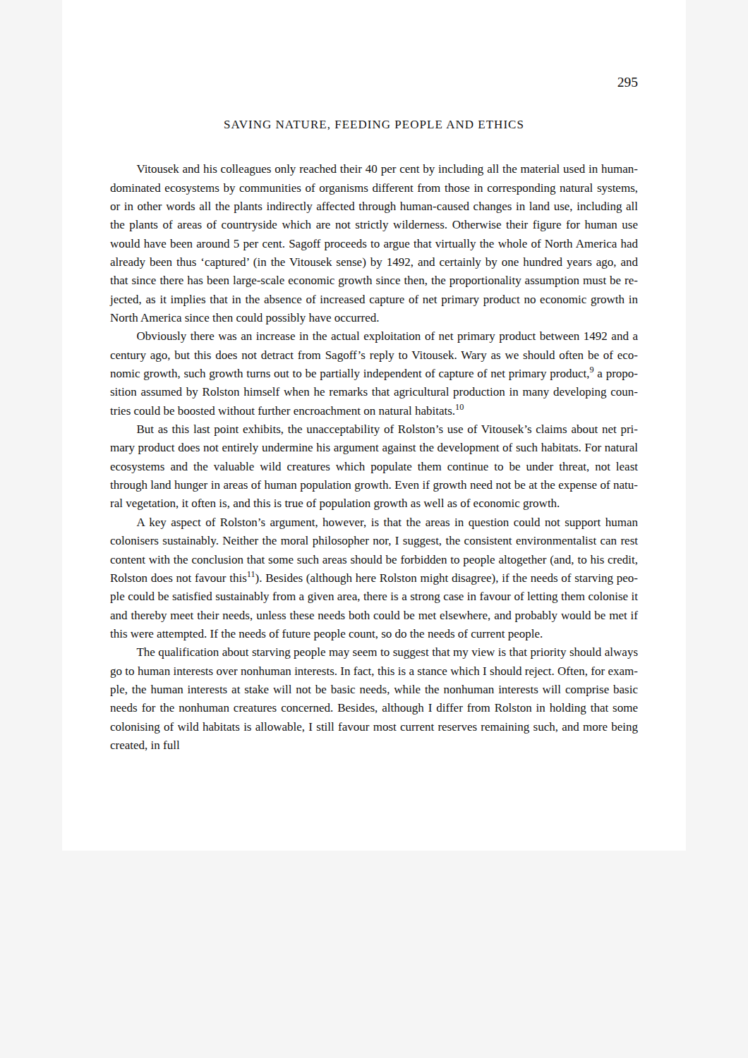295
Saving Nature, Feeding People and Ethics
Vitousek and his colleagues only reached their 40 per cent by including all the material used in human-dominated ecosystems by communities of organisms different from those in corresponding natural systems, or in other words all the plants indirectly affected through human-caused changes in land use, including all the plants of areas of countryside which are not strictly wilderness. Otherwise their figure for human use would have been around 5 per cent. Sagoff proceeds to argue that virtually the whole of North America had already been thus ‘captured’ (in the Vitousek sense) by 1492, and certainly by one hundred years ago, and that since there has been large-scale economic growth since then, the proportionality assumption must be rejected, as it implies that in the absence of increased capture of net primary product no economic growth in North America since then could possibly have occurred.
Obviously there was an increase in the actual exploitation of net primary product between 1492 and a century ago, but this does not detract from Sagoff’s reply to Vitousek. Wary as we should often be of economic growth, such growth turns out to be partially independent of capture of net primary product,9 a proposition assumed by Rolston himself when he remarks that agricultural production in many developing countries could be boosted without further encroachment on natural habitats.10
But as this last point exhibits, the unacceptability of Rolston’s use of Vitousek’s claims about net primary product does not entirely undermine his argument against the development of such habitats. For natural ecosystems and the valuable wild creatures which populate them continue to be under threat, not least through land hunger in areas of human population growth. Even if growth need not be at the expense of natural vegetation, it often is, and this is true of population growth as well as of economic growth.
A key aspect of Rolston’s argument, however, is that the areas in question could not support human colonisers sustainably. Neither the moral philosopher nor, I suggest, the consistent environmentalist can rest content with the conclusion that some such areas should be forbidden to people altogether (and, to his credit, Rolston does not favour this11). Besides (although here Rolston might disagree), if the needs of starving people could be satisfied sustainably from a given area, there is a strong case in favour of letting them colonise it and thereby meet their needs, unless these needs both could be met elsewhere, and probably would be met if this were attempted. If the needs of future people count, so do the needs of current people.
The qualification about starving people may seem to suggest that my view is that priority should always go to human interests over nonhuman interests. In fact, this is a stance which I should reject. Often, for example, the human interests at stake will not be basic needs, while the nonhuman interests will comprise basic needs for the nonhuman creatures concerned. Besides, although I differ from Rolston in holding that some colonising of wild habitats is allowable, I still favour most current reserves remaining such, and more being created, in full